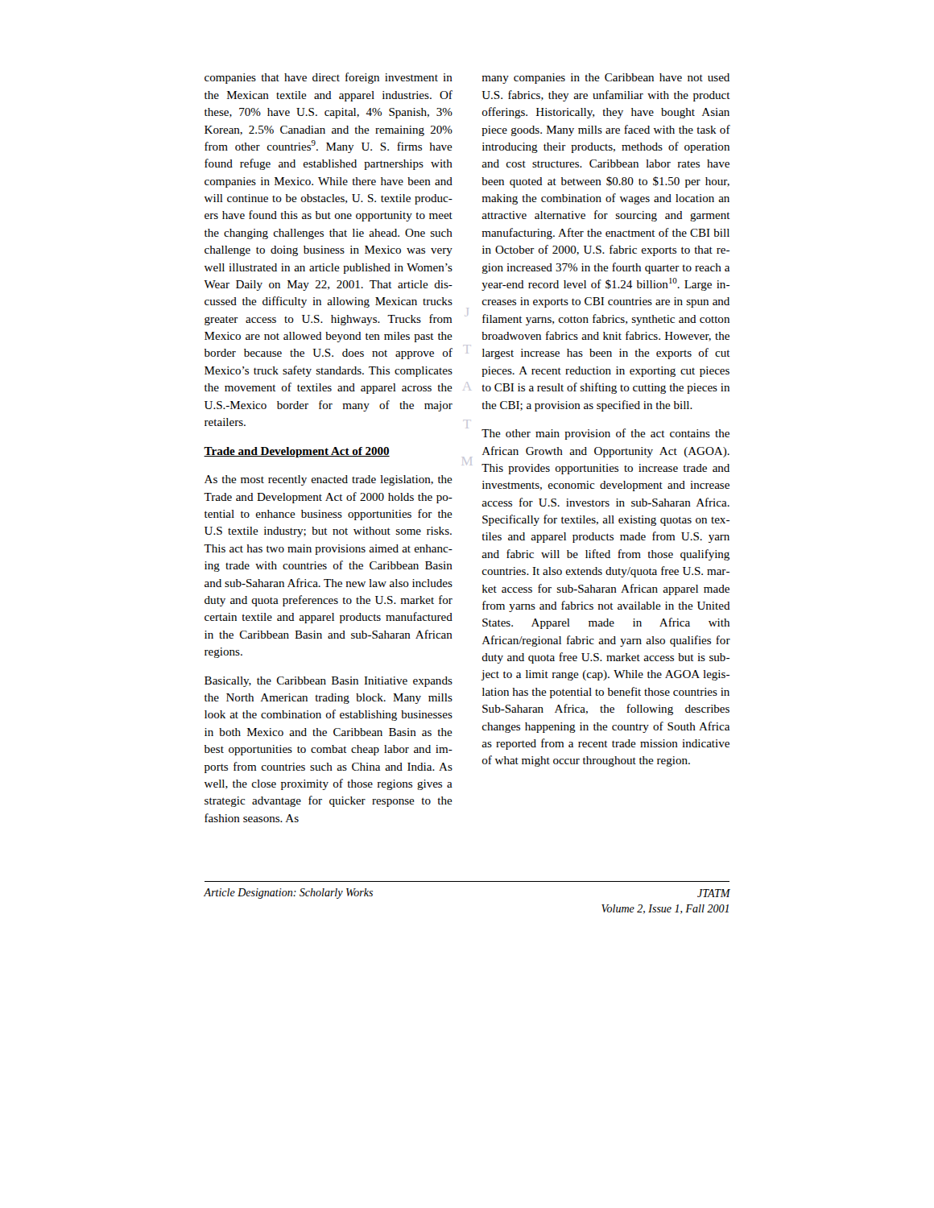J T A T M
companies that have direct foreign investment in the Mexican textile and apparel industries. Of these, 70% have U.S. capital, 4% Spanish, 3% Korean, 2.5% Canadian and the remaining 20% from other countries9. Many U. S. firms have found refuge and established partnerships with companies in Mexico. While there have been and will continue to be obstacles, U. S. textile producers have found this as but one opportunity to meet the changing challenges that lie ahead. One such challenge to doing business in Mexico was very well illustrated in an article published in Women’s Wear Daily on May 22, 2001. That article discussed the difficulty in allowing Mexican trucks greater access to U.S. highways. Trucks from Mexico are not allowed beyond ten miles past the border because the U.S. does not approve of Mexico’s truck safety standards. This complicates the movement of textiles and apparel across the U.S.-Mexico border for many of the major retailers.
Trade and Development Act of 2000
As the most recently enacted trade legislation, the Trade and Development Act of 2000 holds the potential to enhance business opportunities for the U.S textile industry; but not without some risks. This act has two main provisions aimed at enhancing trade with countries of the Caribbean Basin and sub-Saharan Africa. The new law also includes duty and quota preferences to the U.S. market for certain textile and apparel products manufactured in the Caribbean Basin and sub-Saharan African regions.
Basically, the Caribbean Basin Initiative expands the North American trading block. Many mills look at the combination of establishing businesses in both Mexico and the Caribbean Basin as the best opportunities to combat cheap labor and imports from countries such as China and India. As well, the close proximity of those regions gives a strategic advantage for quicker response to the fashion seasons. As
many companies in the Caribbean have not used U.S. fabrics, they are unfamiliar with the product offerings. Historically, they have bought Asian piece goods. Many mills are faced with the task of introducing their products, methods of operation and cost structures. Caribbean labor rates have been quoted at between $0.80 to $1.50 per hour, making the combination of wages and location an attractive alternative for sourcing and garment manufacturing. After the enactment of the CBI bill in October of 2000, U.S. fabric exports to that region increased 37% in the fourth quarter to reach a year-end record level of $1.24 billion10. Large increases in exports to CBI countries are in spun and filament yarns, cotton fabrics, synthetic and cotton broadwoven fabrics and knit fabrics. However, the largest increase has been in the exports of cut pieces. A recent reduction in exporting cut pieces to CBI is a result of shifting to cutting the pieces in the CBI; a provision as specified in the bill.
The other main provision of the act contains the African Growth and Opportunity Act (AGOA). This provides opportunities to increase trade and investments, economic development and increase access for U.S. investors in sub-Saharan Africa. Specifically for textiles, all existing quotas on textiles and apparel products made from U.S. yarn and fabric will be lifted from those qualifying countries. It also extends duty/quota free U.S. market access for sub-Saharan African apparel made from yarns and fabrics not available in the United States. Apparel made in Africa with African/regional fabric and yarn also qualifies for duty and quota free U.S. market access but is subject to a limit range (cap). While the AGOA legislation has the potential to benefit those countries in Sub-Saharan Africa, the following describes changes happening in the country of South Africa as reported from a recent trade mission indicative of what might occur throughout the region.
Article Designation: Scholarly Works
JTATM
Volume 2, Issue 1, Fall 2001